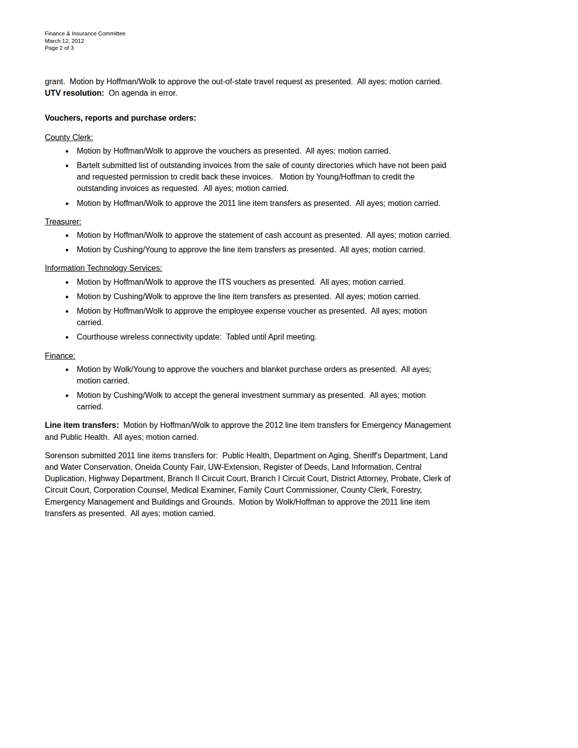Finance & Insurance Committee
March 12, 2012
Page 2 of 3
grant. Motion by Hoffman/Wolk to approve the out-of-state travel request as presented. All ayes; motion carried.
UTV resolution: On agenda in error.
Vouchers, reports and purchase orders:
County Clerk:
Motion by Hoffman/Wolk to approve the vouchers as presented. All ayes; motion carried.
Bartelt submitted list of outstanding invoices from the sale of county directories which have not been paid and requested permission to credit back these invoices. Motion by Young/Hoffman to credit the outstanding invoices as requested. All ayes; motion carried.
Motion by Hoffman/Wolk to approve the 2011 line item transfers as presented. All ayes; motion carried.
Treasurer:
Motion by Hoffman/Wolk to approve the statement of cash account as presented. All ayes; motion carried.
Motion by Cushing/Young to approve the line item transfers as presented. All ayes; motion carried.
Information Technology Services:
Motion by Hoffman/Wolk to approve the ITS vouchers as presented. All ayes; motion carried.
Motion by Cushing/Wolk to approve the line item transfers as presented. All ayes; motion carried.
Motion by Hoffman/Wolk to approve the employee expense voucher as presented. All ayes; motion carried.
Courthouse wireless connectivity update: Tabled until April meeting.
Finance:
Motion by Wolk/Young to approve the vouchers and blanket purchase orders as presented. All ayes; motion carried.
Motion by Cushing/Wolk to accept the general investment summary as presented. All ayes; motion carried.
Line item transfers: Motion by Hoffman/Wolk to approve the 2012 line item transfers for Emergency Management and Public Health. All ayes; motion carried.
Sorenson submitted 2011 line items transfers for: Public Health, Department on Aging, Sheriff's Department, Land and Water Conservation, Oneida County Fair, UW-Extension, Register of Deeds, Land Information, Central Duplication, Highway Department, Branch II Circuit Court, Branch I Circuit Court, District Attorney, Probate, Clerk of Circuit Court, Corporation Counsel, Medical Examiner, Family Court Commissioner, County Clerk, Forestry, Emergency Management and Buildings and Grounds. Motion by Wolk/Hoffman to approve the 2011 line item transfers as presented. All ayes; motion carried.